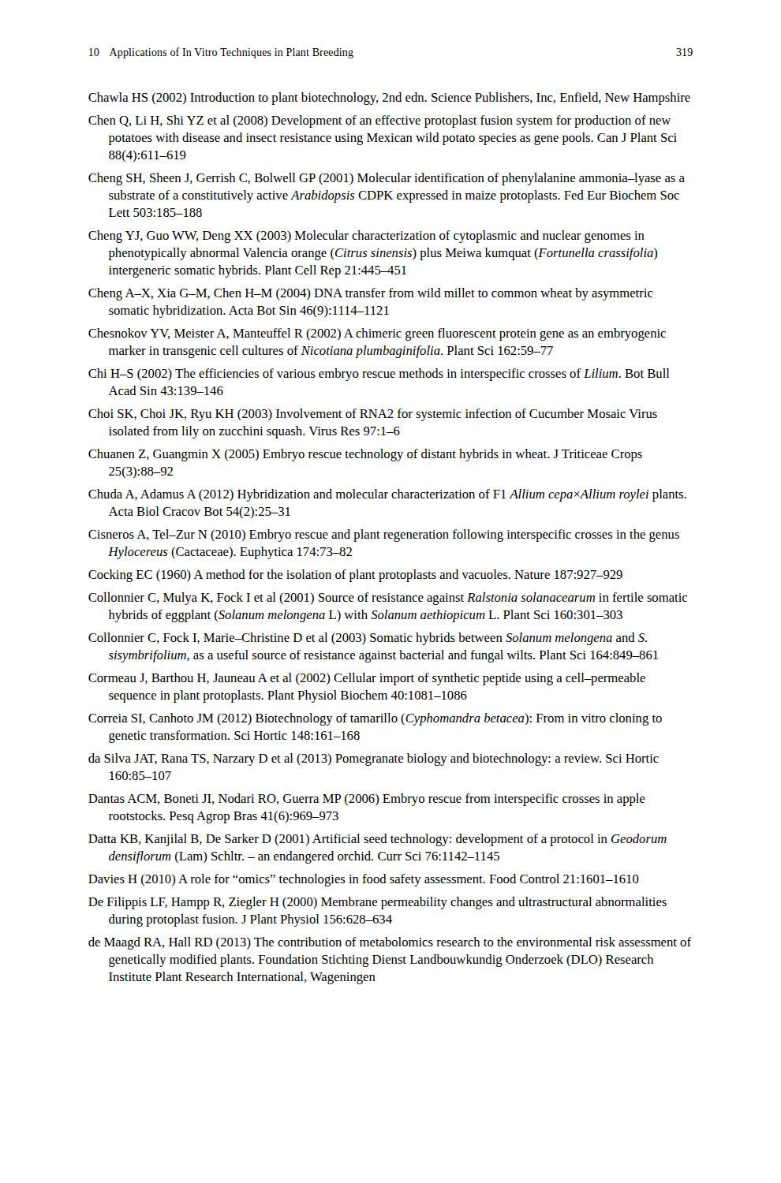10 Applications of In Vitro Techniques in Plant Breeding 319
Chawla HS (2002) Introduction to plant biotechnology, 2nd edn. Science Publishers, Inc, Enfield, New Hampshire
Chen Q, Li H, Shi YZ et al (2008) Development of an effective protoplast fusion system for production of new potatoes with disease and insect resistance using Mexican wild potato species as gene pools. Can J Plant Sci 88(4):611–619
Cheng SH, Sheen J, Gerrish C, Bolwell GP (2001) Molecular identification of phenylalanine ammonia–lyase as a substrate of a constitutively active Arabidopsis CDPK expressed in maize protoplasts. Fed Eur Biochem Soc Lett 503:185–188
Cheng YJ, Guo WW, Deng XX (2003) Molecular characterization of cytoplasmic and nuclear genomes in phenotypically abnormal Valencia orange (Citrus sinensis) plus Meiwa kumquat (Fortunella crassifolia) intergeneric somatic hybrids. Plant Cell Rep 21:445–451
Cheng A–X, Xia G–M, Chen H–M (2004) DNA transfer from wild millet to common wheat by asymmetric somatic hybridization. Acta Bot Sin 46(9):1114–1121
Chesnokov YV, Meister A, Manteuffel R (2002) A chimeric green fluorescent protein gene as an embryogenic marker in transgenic cell cultures of Nicotiana plumbaginifolia. Plant Sci 162:59–77
Chi H–S (2002) The efficiencies of various embryo rescue methods in interspecific crosses of Lilium. Bot Bull Acad Sin 43:139–146
Choi SK, Choi JK, Ryu KH (2003) Involvement of RNA2 for systemic infection of Cucumber Mosaic Virus isolated from lily on zucchini squash. Virus Res 97:1–6
Chuanen Z, Guangmin X (2005) Embryo rescue technology of distant hybrids in wheat. J Triticeae Crops 25(3):88–92
Chuda A, Adamus A (2012) Hybridization and molecular characterization of F1 Allium cepa×Allium roylei plants. Acta Biol Cracov Bot 54(2):25–31
Cisneros A, Tel–Zur N (2010) Embryo rescue and plant regeneration following interspecific crosses in the genus Hylocereus (Cactaceae). Euphytica 174:73–82
Cocking EC (1960) A method for the isolation of plant protoplasts and vacuoles. Nature 187:927–929
Collonnier C, Mulya K, Fock I et al (2001) Source of resistance against Ralstonia solanacearum in fertile somatic hybrids of eggplant (Solanum melongena L) with Solanum aethiopicum L. Plant Sci 160:301–303
Collonnier C, Fock I, Marie–Christine D et al (2003) Somatic hybrids between Solanum melongena and S. sisymbrifolium, as a useful source of resistance against bacterial and fungal wilts. Plant Sci 164:849–861
Cormeau J, Barthou H, Jauneau A et al (2002) Cellular import of synthetic peptide using a cell–permeable sequence in plant protoplasts. Plant Physiol Biochem 40:1081–1086
Correia SI, Canhoto JM (2012) Biotechnology of tamarillo (Cyphomandra betacea): From in vitro cloning to genetic transformation. Sci Hortic 148:161–168
da Silva JAT, Rana TS, Narzary D et al (2013) Pomegranate biology and biotechnology: a review. Sci Hortic 160:85–107
Dantas ACM, Boneti JI, Nodari RO, Guerra MP (2006) Embryo rescue from interspecific crosses in apple rootstocks. Pesq Agrop Bras 41(6):969–973
Datta KB, Kanjilal B, De Sarker D (2001) Artificial seed technology: development of a protocol in Geodorum densiflorum (Lam) Schltr. – an endangered orchid. Curr Sci 76:1142–1145
Davies H (2010) A role for “omics” technologies in food safety assessment. Food Control 21:1601–1610
De Filippis LF, Hampp R, Ziegler H (2000) Membrane permeability changes and ultrastructural abnormalities during protoplast fusion. J Plant Physiol 156:628–634
de Maagd RA, Hall RD (2013) The contribution of metabolomics research to the environmental risk assessment of genetically modified plants. Foundation Stichting Dienst Landbouwkundig Onderzoek (DLO) Research Institute Plant Research International, Wageningen